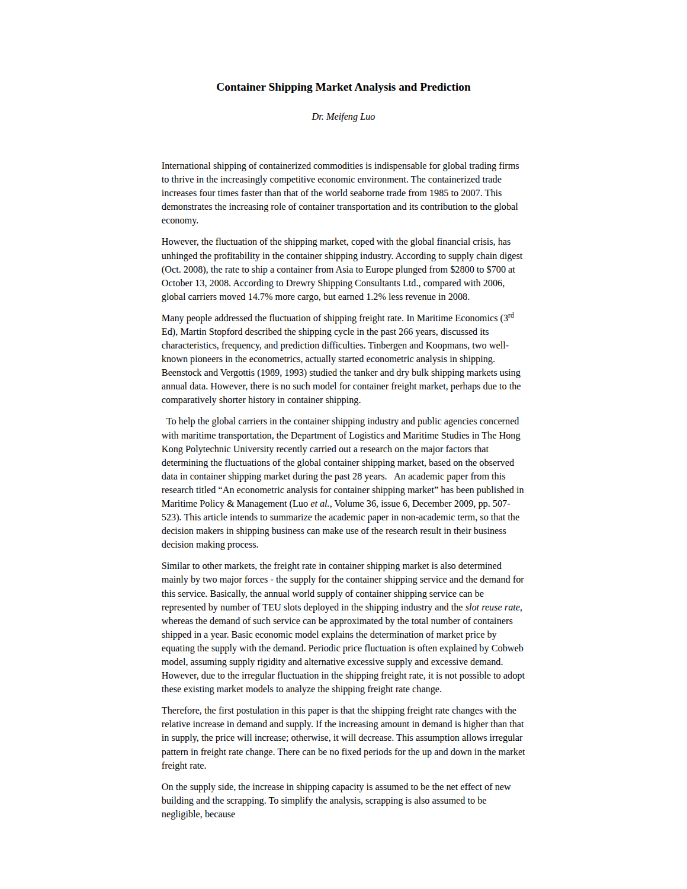Container Shipping Market Analysis and Prediction
Dr. Meifeng Luo
International shipping of containerized commodities is indispensable for global trading firms to thrive in the increasingly competitive economic environment. The containerized trade increases four times faster than that of the world seaborne trade from 1985 to 2007. This demonstrates the increasing role of container transportation and its contribution to the global economy.
However, the fluctuation of the shipping market, coped with the global financial crisis, has unhinged the profitability in the container shipping industry. According to supply chain digest (Oct. 2008), the rate to ship a container from Asia to Europe plunged from $2800 to $700 at October 13, 2008. According to Drewry Shipping Consultants Ltd., compared with 2006, global carriers moved 14.7% more cargo, but earned 1.2% less revenue in 2008.
Many people addressed the fluctuation of shipping freight rate. In Maritime Economics (3rd Ed), Martin Stopford described the shipping cycle in the past 266 years, discussed its characteristics, frequency, and prediction difficulties. Tinbergen and Koopmans, two well-known pioneers in the econometrics, actually started econometric analysis in shipping. Beenstock and Vergottis (1989, 1993) studied the tanker and dry bulk shipping markets using annual data. However, there is no such model for container freight market, perhaps due to the comparatively shorter history in container shipping.
To help the global carriers in the container shipping industry and public agencies concerned with maritime transportation, the Department of Logistics and Maritime Studies in The Hong Kong Polytechnic University recently carried out a research on the major factors that determining the fluctuations of the global container shipping market, based on the observed data in container shipping market during the past 28 years. An academic paper from this research titled “An econometric analysis for container shipping market” has been published in Maritime Policy & Management (Luo et al., Volume 36, issue 6, December 2009, pp. 507-523). This article intends to summarize the academic paper in non-academic term, so that the decision makers in shipping business can make use of the research result in their business decision making process.
Similar to other markets, the freight rate in container shipping market is also determined mainly by two major forces - the supply for the container shipping service and the demand for this service. Basically, the annual world supply of container shipping service can be represented by number of TEU slots deployed in the shipping industry and the slot reuse rate, whereas the demand of such service can be approximated by the total number of containers shipped in a year. Basic economic model explains the determination of market price by equating the supply with the demand. Periodic price fluctuation is often explained by Cobweb model, assuming supply rigidity and alternative excessive supply and excessive demand. However, due to the irregular fluctuation in the shipping freight rate, it is not possible to adopt these existing market models to analyze the shipping freight rate change.
Therefore, the first postulation in this paper is that the shipping freight rate changes with the relative increase in demand and supply. If the increasing amount in demand is higher than that in supply, the price will increase; otherwise, it will decrease. This assumption allows irregular pattern in freight rate change. There can be no fixed periods for the up and down in the market freight rate.
On the supply side, the increase in shipping capacity is assumed to be the net effect of new building and the scrapping. To simplify the analysis, scrapping is also assumed to be negligible, because